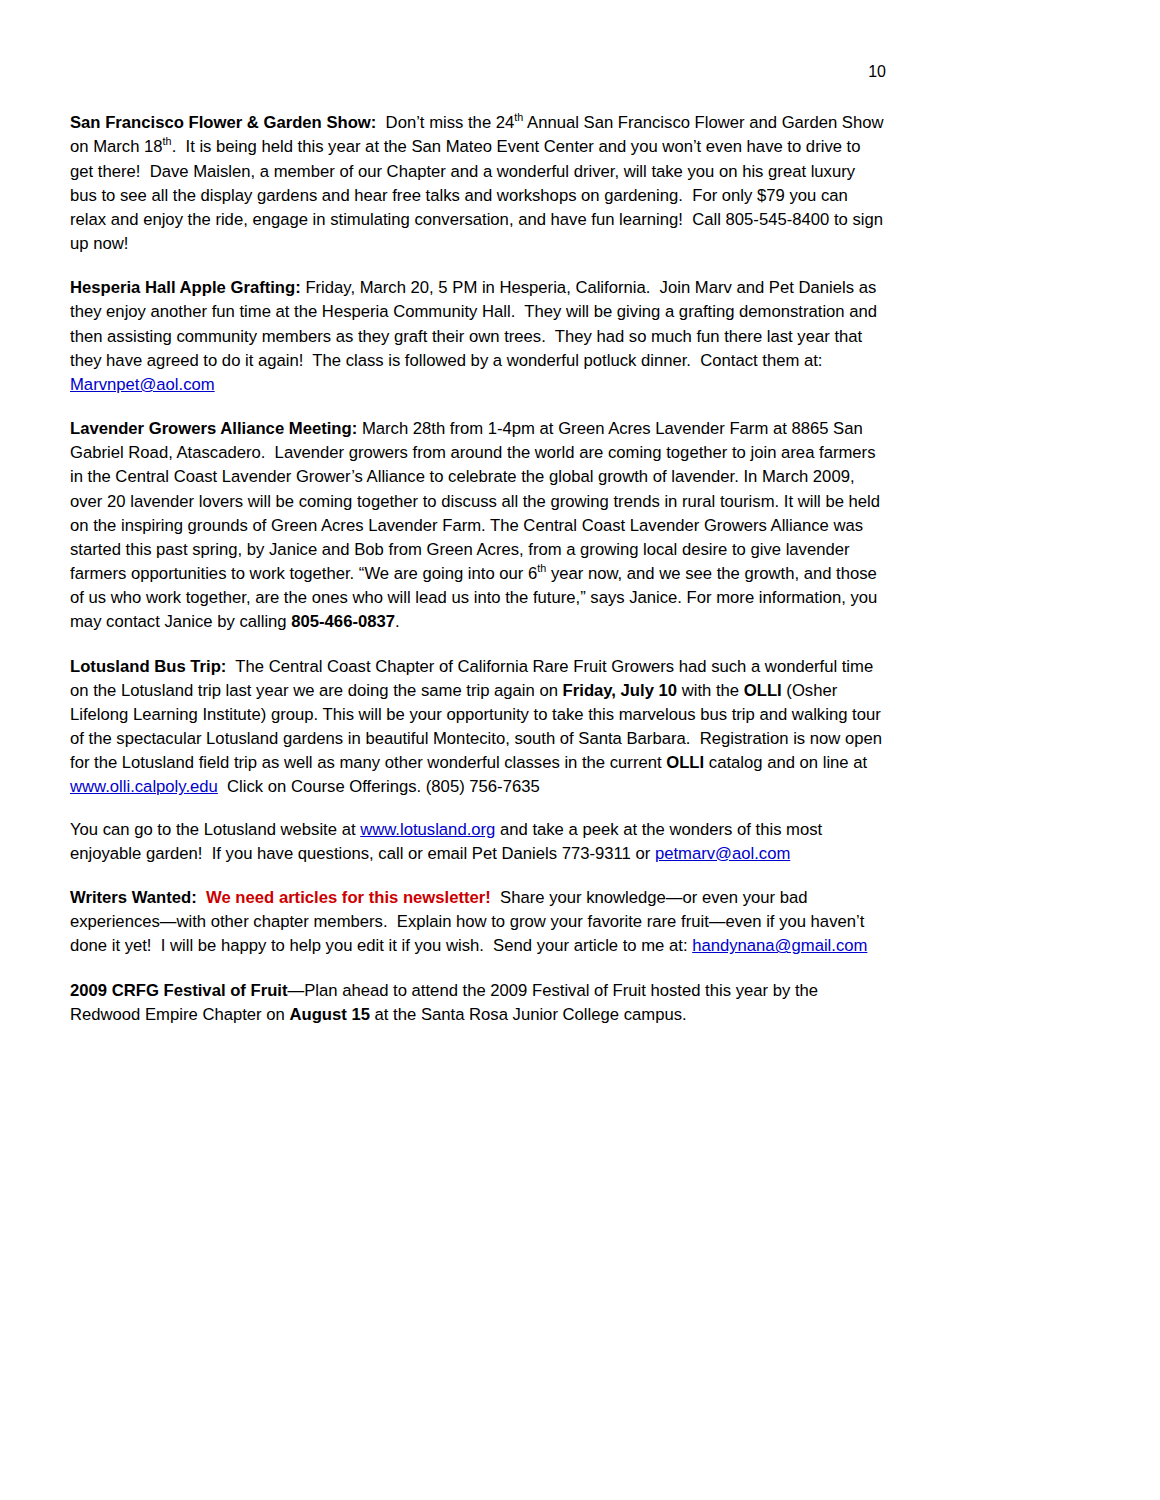10
San Francisco Flower & Garden Show: Don’t miss the 24th Annual San Francisco Flower and Garden Show on March 18th. It is being held this year at the San Mateo Event Center and you won’t even have to drive to get there! Dave Maislen, a member of our Chapter and a wonderful driver, will take you on his great luxury bus to see all the display gardens and hear free talks and workshops on gardening. For only $79 you can relax and enjoy the ride, engage in stimulating conversation, and have fun learning! Call 805-545-8400 to sign up now!
Hesperia Hall Apple Grafting: Friday, March 20, 5 PM in Hesperia, California. Join Marv and Pet Daniels as they enjoy another fun time at the Hesperia Community Hall. They will be giving a grafting demonstration and then assisting community members as they graft their own trees. They had so much fun there last year that they have agreed to do it again! The class is followed by a wonderful potluck dinner. Contact them at: Marvnpet@aol.com
Lavender Growers Alliance Meeting: March 28th from 1-4pm at Green Acres Lavender Farm at 8865 San Gabriel Road, Atascadero. Lavender growers from around the world are coming together to join area farmers in the Central Coast Lavender Grower’s Alliance to celebrate the global growth of lavender. In March 2009, over 20 lavender lovers will be coming together to discuss all the growing trends in rural tourism. It will be held on the inspiring grounds of Green Acres Lavender Farm. The Central Coast Lavender Growers Alliance was started this past spring, by Janice and Bob from Green Acres, from a growing local desire to give lavender farmers opportunities to work together. “We are going into our 6th year now, and we see the growth, and those of us who work together, are the ones who will lead us into the future,” says Janice. For more information, you may contact Janice by calling 805-466-0837.
Lotusland Bus Trip: The Central Coast Chapter of California Rare Fruit Growers had such a wonderful time on the Lotusland trip last year we are doing the same trip again on Friday, July 10 with the OLLI (Osher Lifelong Learning Institute) group. This will be your opportunity to take this marvelous bus trip and walking tour of the spectacular Lotusland gardens in beautiful Montecito, south of Santa Barbara. Registration is now open for the Lotusland field trip as well as many other wonderful classes in the current OLLI catalog and on line at www.olli.calpoly.edu Click on Course Offerings. (805) 756-7635
You can go to the Lotusland website at www.lotusland.org and take a peek at the wonders of this most enjoyable garden! If you have questions, call or email Pet Daniels 773-9311 or petmarv@aol.com
Writers Wanted: We need articles for this newsletter! Share your knowledge—or even your bad experiences—with other chapter members. Explain how to grow your favorite rare fruit—even if you haven’t done it yet! I will be happy to help you edit it if you wish. Send your article to me at: handynana@gmail.com
2009 CRFG Festival of Fruit—Plan ahead to attend the 2009 Festival of Fruit hosted this year by the Redwood Empire Chapter on August 15 at the Santa Rosa Junior College campus.